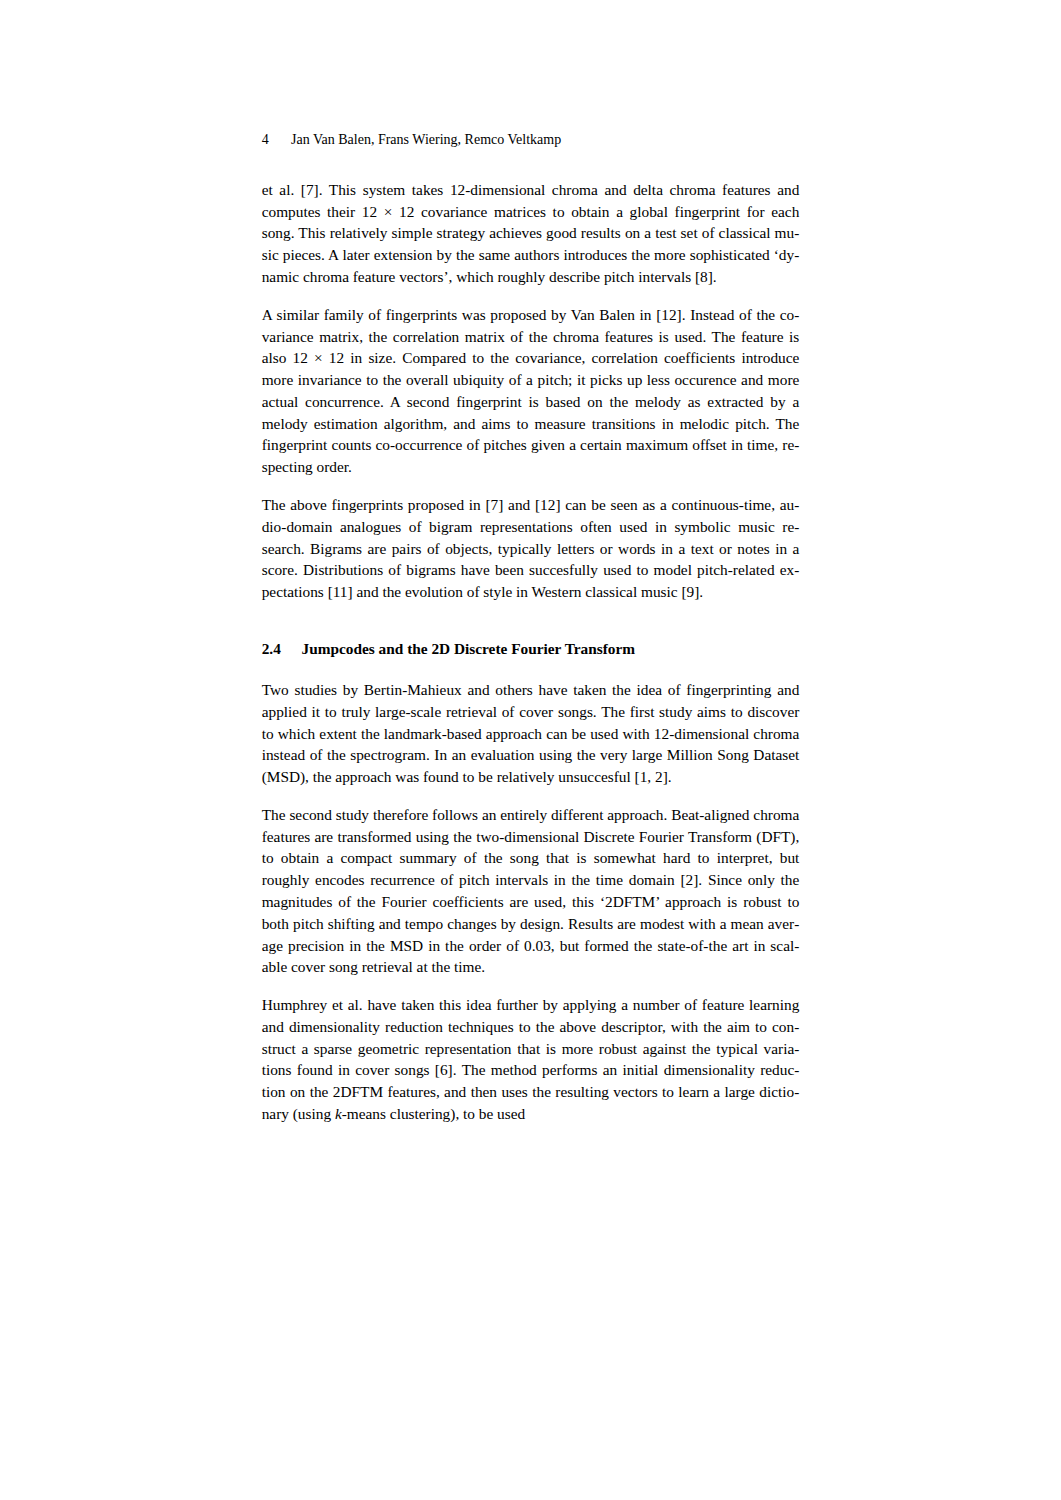4 Jan Van Balen, Frans Wiering, Remco Veltkamp
et al. [7]. This system takes 12-dimensional chroma and delta chroma features and computes their 12 × 12 covariance matrices to obtain a global fingerprint for each song. This relatively simple strategy achieves good results on a test set of classical music pieces. A later extension by the same authors introduces the more sophisticated ‘dynamic chroma feature vectors’, which roughly describe pitch intervals [8].
A similar family of fingerprints was proposed by Van Balen in [12]. Instead of the covariance matrix, the correlation matrix of the chroma features is used. The feature is also 12 × 12 in size. Compared to the covariance, correlation coefficients introduce more invariance to the overall ubiquity of a pitch; it picks up less occurence and more actual concurrence. A second fingerprint is based on the melody as extracted by a melody estimation algorithm, and aims to measure transitions in melodic pitch. The fingerprint counts co-occurrence of pitches given a certain maximum offset in time, respecting order.
The above fingerprints proposed in [7] and [12] can be seen as a continuous-time, audio-domain analogues of bigram representations often used in symbolic music research. Bigrams are pairs of objects, typically letters or words in a text or notes in a score. Distributions of bigrams have been succesfully used to model pitch-related expectations [11] and the evolution of style in Western classical music [9].
2.4 Jumpcodes and the 2D Discrete Fourier Transform
Two studies by Bertin-Mahieux and others have taken the idea of fingerprinting and applied it to truly large-scale retrieval of cover songs. The first study aims to discover to which extent the landmark-based approach can be used with 12-dimensional chroma instead of the spectrogram. In an evaluation using the very large Million Song Dataset (MSD), the approach was found to be relatively unsuccesful [1, 2].
The second study therefore follows an entirely different approach. Beat-aligned chroma features are transformed using the two-dimensional Discrete Fourier Transform (DFT), to obtain a compact summary of the song that is somewhat hard to interpret, but roughly encodes recurrence of pitch intervals in the time domain [2]. Since only the magnitudes of the Fourier coefficients are used, this ‘2DFTM’ approach is robust to both pitch shifting and tempo changes by design. Results are modest with a mean average precision in the MSD in the order of 0.03, but formed the state-of-the art in scalable cover song retrieval at the time.
Humphrey et al. have taken this idea further by applying a number of feature learning and dimensionality reduction techniques to the above descriptor, with the aim to construct a sparse geometric representation that is more robust against the typical variations found in cover songs [6]. The method performs an initial dimensionality reduction on the 2DFTM features, and then uses the resulting vectors to learn a large dictionary (using k-means clustering), to be used